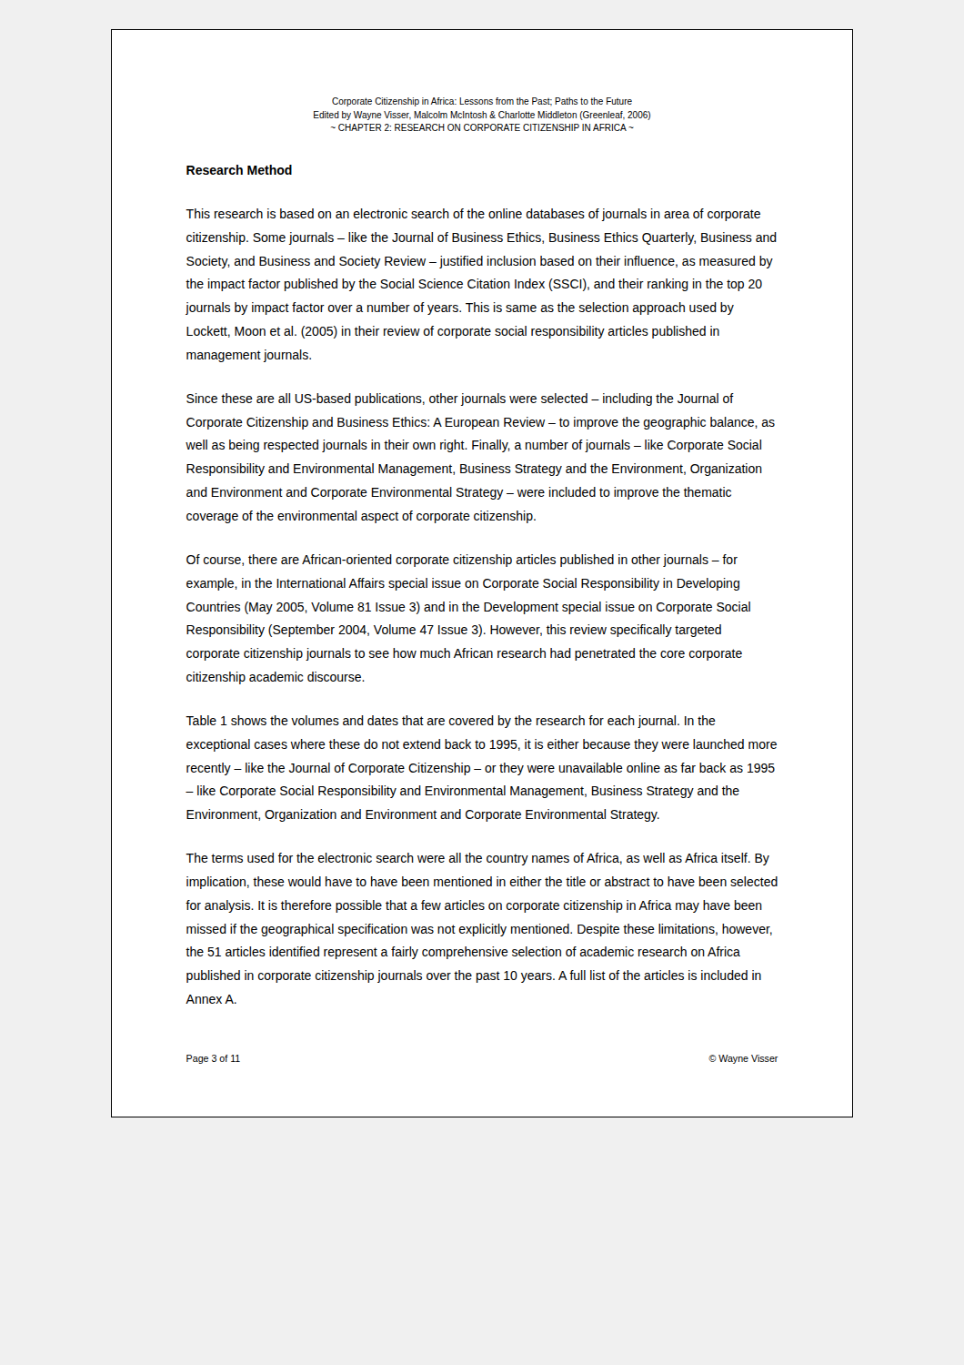Corporate Citizenship in Africa: Lessons from the Past; Paths to the Future
Edited by Wayne Visser, Malcolm McIntosh & Charlotte Middleton (Greenleaf, 2006)
~ CHAPTER 2: RESEARCH ON CORPORATE CITIZENSHIP IN AFRICA ~
Research Method
This research is based on an electronic search of the online databases of journals in area of corporate citizenship. Some journals – like the Journal of Business Ethics, Business Ethics Quarterly, Business and Society, and Business and Society Review – justified inclusion based on their influence, as measured by the impact factor published by the Social Science Citation Index (SSCI), and their ranking in the top 20 journals by impact factor over a number of years. This is same as the selection approach used by Lockett, Moon et al. (2005) in their review of corporate social responsibility articles published in management journals.
Since these are all US-based publications, other journals were selected – including the Journal of Corporate Citizenship and Business Ethics: A European Review – to improve the geographic balance, as well as being respected journals in their own right. Finally, a number of journals – like Corporate Social Responsibility and Environmental Management, Business Strategy and the Environment, Organization and Environment and Corporate Environmental Strategy – were included to improve the thematic coverage of the environmental aspect of corporate citizenship.
Of course, there are African-oriented corporate citizenship articles published in other journals – for example, in the International Affairs special issue on Corporate Social Responsibility in Developing Countries (May 2005, Volume 81 Issue 3) and in the Development special issue on Corporate Social Responsibility (September 2004, Volume 47 Issue 3). However, this review specifically targeted corporate citizenship journals to see how much African research had penetrated the core corporate citizenship academic discourse.
Table 1 shows the volumes and dates that are covered by the research for each journal. In the exceptional cases where these do not extend back to 1995, it is either because they were launched more recently – like the Journal of Corporate Citizenship – or they were unavailable online as far back as 1995 – like Corporate Social Responsibility and Environmental Management, Business Strategy and the Environment, Organization and Environment and Corporate Environmental Strategy.
The terms used for the electronic search were all the country names of Africa, as well as Africa itself. By implication, these would have to have been mentioned in either the title or abstract to have been selected for analysis. It is therefore possible that a few articles on corporate citizenship in Africa may have been missed if the geographical specification was not explicitly mentioned. Despite these limitations, however, the 51 articles identified represent a fairly comprehensive selection of academic research on Africa published in corporate citizenship journals over the past 10 years. A full list of the articles is included in Annex A.
Page 3 of 11 © Wayne Visser